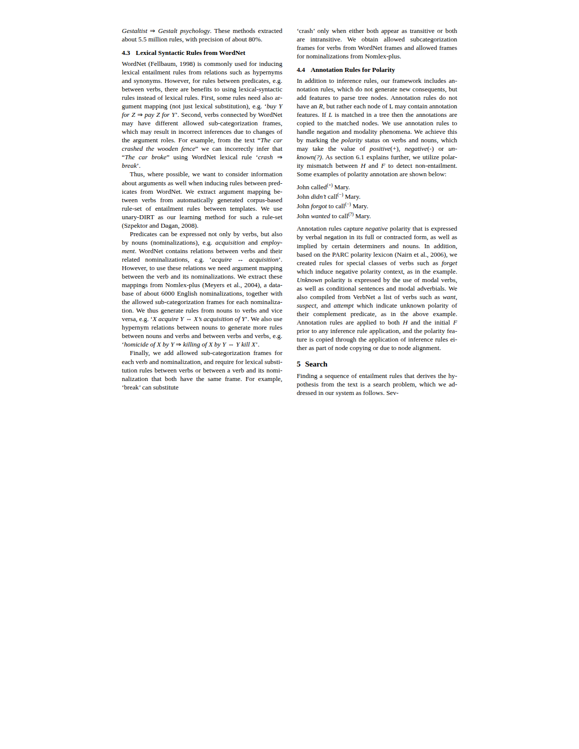Gestaltist ⇒ Gestalt psychology. These methods extracted about 5.5 million rules, with precision of about 80%.
4.3 Lexical Syntactic Rules from WordNet
WordNet (Fellbaum, 1998) is commonly used for inducing lexical entailment rules from relations such as hypernyms and synonyms. However, for rules between predicates, e.g. between verbs, there are benefits to using lexical-syntactic rules instead of lexical rules. First, some rules need also argument mapping (not just lexical substitution), e.g. ‘buy Y for Z ⇒ pay Z for Y’. Second, verbs connected by WordNet may have different allowed sub-categorization frames, which may result in incorrect inferences due to changes of the argument roles. For example, from the text “The car crashed the wooden fence” we can incorrectly infer that “The car broke” using WordNet lexical rule ‘crash ⇒ break’.
Thus, where possible, we want to consider information about arguments as well when inducing rules between predicates from WordNet. We extract argument mapping between verbs from automatically generated corpus-based rule-set of entailment rules between templates. We use unary-DIRT as our learning method for such a rule-set (Szpektor and Dagan, 2008).
Predicates can be expressed not only by verbs, but also by nouns (nominalizations), e.g. acquisition and employment. WordNet contains relations between verbs and their related nominalizations, e.g. ‘acquire ↔ acquisition’. However, to use these relations we need argument mapping between the verb and its nominalizations. We extract these mappings from Nomlex-plus (Meyers et al., 2004), a database of about 6000 English nominalizations, together with the allowed sub-categorization frames for each nominalization. We thus generate rules from nouns to verbs and vice versa, e.g. ‘X acquire Y ⇔ X’s acquisition of Y’. We also use hypernym relations between nouns to generate more rules between nouns and verbs and between verbs and verbs, e.g. ‘homicide of X by Y ⇒ killing of X by Y ⇔ Y kill X’.
Finally, we add allowed sub-categorization frames for each verb and nominalization, and require for lexical substitution rules between verbs or between a verb and its nominalization that both have the same frame. For example, ‘break’ can substitute
‘crash’ only when either both appear as transitive or both are intransitive. We obtain allowed subcategorization frames for verbs from WordNet frames and allowed frames for nominalizations from Nomlex-plus.
4.4 Annotation Rules for Polarity
In addition to inference rules, our framework includes annotation rules, which do not generate new consequents, but add features to parse tree nodes. Annotation rules do not have an R, but rather each node of L may contain annotation features. If L is matched in a tree then the annotations are copied to the matched nodes. We use annotation rules to handle negation and modality phenomena. We achieve this by marking the polarity status on verbs and nouns, which may take the value of positive(+), negative(-) or unknown(?). As section 6.1 explains further, we utilize polarity mismatch between H and F to detect non-entailment. Some examples of polarity annotation are shown below:
John called(+) Mary.
John didn’t call(−) Mary.
John forgot to call(−) Mary.
John wanted to call(?) Mary.
Annotation rules capture negative polarity that is expressed by verbal negation in its full or contracted form, as well as implied by certain determiners and nouns. In addition, based on the PARC polarity lexicon (Nairn et al., 2006), we created rules for special classes of verbs such as forget which induce negative polarity context, as in the example. Unknown polarity is expressed by the use of modal verbs, as well as conditional sentences and modal adverbials. We also compiled from VerbNet a list of verbs such as want, suspect, and attempt which indicate unknown polarity of their complement predicate, as in the above example. Annotation rules are applied to both H and the initial F prior to any inference rule application, and the polarity feature is copied through the application of inference rules either as part of node copying or due to node alignment.
5 Search
Finding a sequence of entailment rules that derives the hypothesis from the text is a search problem, which we addressed in our system as follows. Sev-